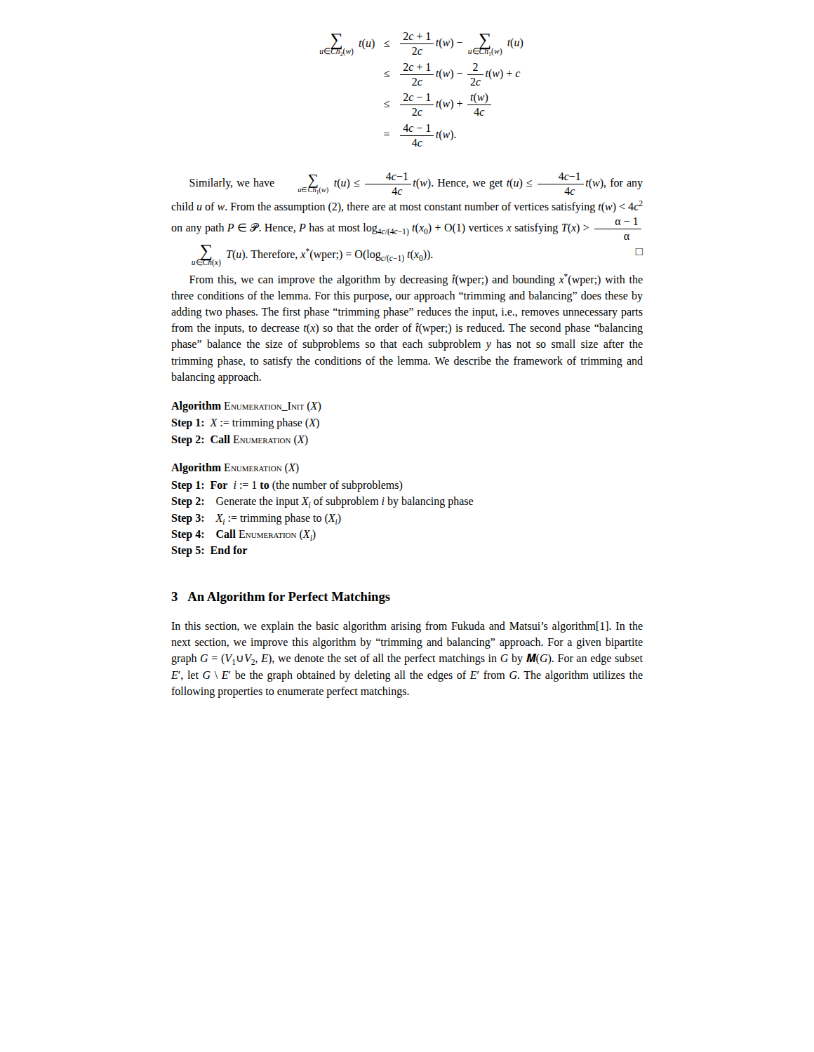∑u∈Ch2(w) t(u) ≤ 2c + 12c t(w) − ∑u∈Ch1(w) t(u) ≤ 2c + 12c t(w) − 22c t(w) + c ≤ 2c − 12c t(w) + t(w) 4c = 4c − 14c t(w).
Similarly, we have ∑u∈Ch1(w) t(u) ≤ 4c−14c t(w). Hence, we get t(u) ≤ 4c−14c t(w), for any child u of w. From the assumption (2), there are at most constant number of vertices satisfying t(w) < 4c2 on any path P ∈ 𝒫. Hence, P has at most log4c/(4c−1) t(x0) + O(1) vertices x satisfying T(x) > α − 1 α ∑u∈Ch(x) T(u). Therefore, x*(wper;) = O(logc/(c−1) t(x0)). □
From this, we can improve the algorithm by decreasing t̂(wper;) and bounding x*(wper;) with the three conditions of the lemma. For this purpose, our approach “trimming and balancing” does these by adding two phases. The first phase “trimming phase” reduces the input, i.e., removes unnecessary parts from the inputs, to decrease t(x) so that the order of t̂(wper;) is reduced. The second phase “balancing phase” balance the size of subproblems so that each subproblem y has not so small size after the trimming phase, to satisfy the conditions of the lemma. We describe the framework of trimming and balancing approach.
Algorithm Enumeration_Init (X)
Step 1: X := trimming phase (X)
Step 2: Call Enumeration (X)
Algorithm Enumeration (X)
Step 1: For i := 1 to (the number of subproblems)
Step 2: Generate the input Xi of subproblem i by balancing phase
Step 3: Xi := trimming phase to (Xi)
Step 4: Call Enumeration (Xi)
Step 5: End for
3 An Algorithm for Perfect Matchings
In this section, we explain the basic algorithm arising from Fukuda and Matsui’s algorithm[1]. In the next section, we improve this algorithm by “trimming and balancing” approach. For a given bipartite graph G = (V1∪V2, E), we denote the set of all the perfect matchings in G by 𝑴(G). For an edge subset E′, let G \ E′ be the graph obtained by deleting all the edges of E′ from G. The algorithm utilizes the following properties to enumerate perfect matchings.